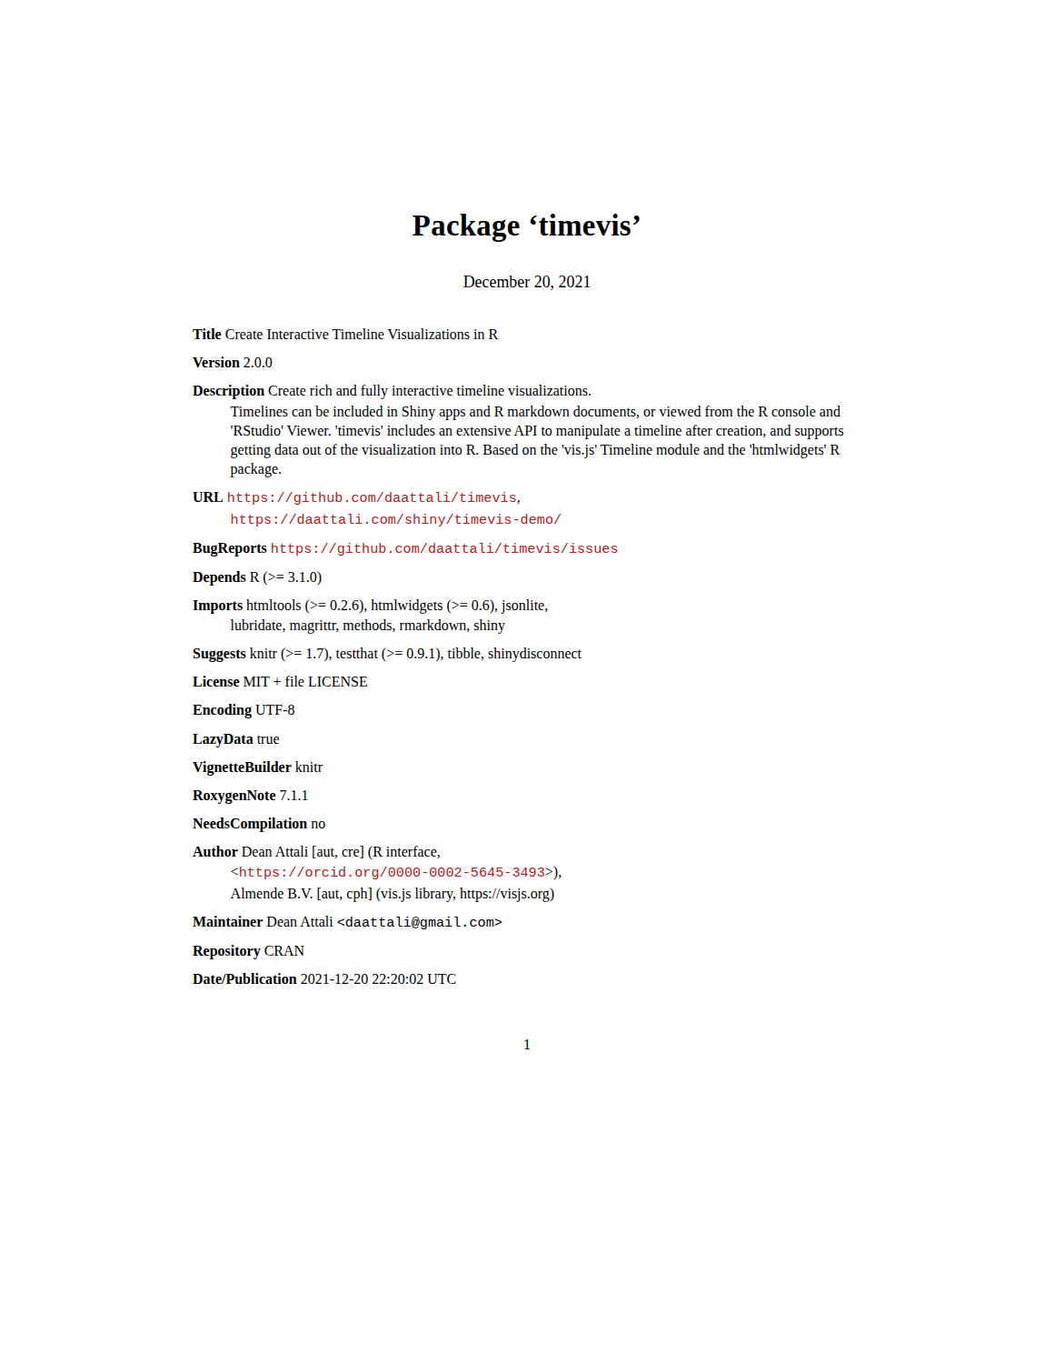Package ‘timevis’
December 20, 2021
Title
Create Interactive Timeline Visualizations in R
Version
2.0.0
Description
Create rich and fully interactive timeline visualizations.
Timelines can be included in Shiny apps and R markdown documents, or viewed from the R console and 'RStudio' Viewer. 'timevis' includes an extensive API to manipulate a timeline after creation, and supports getting data out of the visualization into R. Based on the 'vis.js' Timeline module and the 'htmlwidgets' R package.
URL
https://github.com/daattali/timevis,
https://daattali.com/shiny/timevis-demo/
BugReports
https://github.com/daattali/timevis/issues
Depends
R (>= 3.1.0)
Imports
htmltools (>= 0.2.6), htmlwidgets (>= 0.6), jsonlite,
lubridate, magrittr, methods, rmarkdown, shiny
Suggests
knitr (>= 1.7), testthat (>= 0.9.1), tibble, shinydisconnect
License
MIT + file LICENSE
Encoding
UTF-8
LazyData
true
VignetteBuilder
knitr
RoxygenNote
7.1.1
NeedsCompilation
no
Author
Dean Attali [aut, cre] (R interface,
<https://orcid.org/0000-0002-5645-3493>),
Almende B.V. [aut, cph] (vis.js library, https://visjs.org)
Maintainer
Dean Attali <daattali@gmail.com>
Repository
CRAN
Date/Publication
2021-12-20 22:20:02 UTC
1